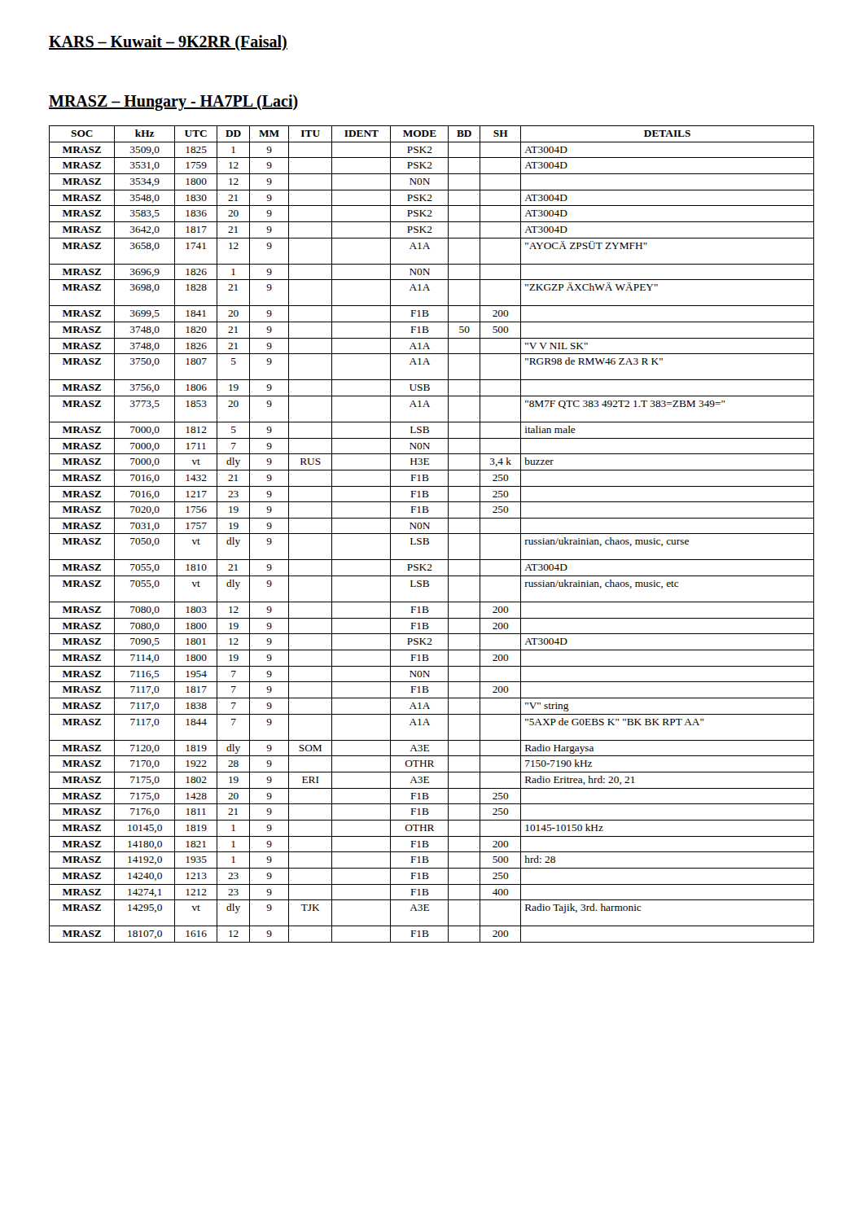KARS – Kuwait – 9K2RR (Faisal)
MRASZ – Hungary - HA7PL (Laci)
| SOC | kHz | UTC | DD | MM | ITU | IDENT | MODE | BD | SH | DETAILS |
| --- | --- | --- | --- | --- | --- | --- | --- | --- | --- | --- |
| MRASZ | 3509,0 | 1825 | 1 | 9 | | | PSK2 | | | AT3004D |
| MRASZ | 3531,0 | 1759 | 12 | 9 | | | PSK2 | | | AT3004D |
| MRASZ | 3534,9 | 1800 | 12 | 9 | | | N0N | | | |
| MRASZ | 3548,0 | 1830 | 21 | 9 | | | PSK2 | | | AT3004D |
| MRASZ | 3583,5 | 1836 | 20 | 9 | | | PSK2 | | | AT3004D |
| MRASZ | 3642,0 | 1817 | 21 | 9 | | | PSK2 | | | AT3004D |
| MRASZ | 3658,0 | 1741 | 12 | 9 | | | A1A | | | "AYOCÄ ZPSÜT ZYMFH" |
| MRASZ | 3696,9 | 1826 | 1 | 9 | | | N0N | | | |
| MRASZ | 3698,0 | 1828 | 21 | 9 | | | A1A | | | "ZKGZP ÄXChWÄ WÄPEY" |
| MRASZ | 3699,5 | 1841 | 20 | 9 | | | F1B | | 200 | |
| MRASZ | 3748,0 | 1820 | 21 | 9 | | | F1B | 50 | 500 | |
| MRASZ | 3748,0 | 1826 | 21 | 9 | | | A1A | | | "V V NIL SK" |
| MRASZ | 3750,0 | 1807 | 5 | 9 | | | A1A | | | "RGR98 de RMW46 ZA3 R K" |
| MRASZ | 3756,0 | 1806 | 19 | 9 | | | USB | | | |
| MRASZ | 3773,5 | 1853 | 20 | 9 | | | A1A | | | "8M7F QTC 383 492T2 1.T 383=ZBM 349=" |
| MRASZ | 7000,0 | 1812 | 5 | 9 | | | LSB | | | italian male |
| MRASZ | 7000,0 | 1711 | 7 | 9 | | | N0N | | | |
| MRASZ | 7000,0 | vt | dly | 9 | RUS | | H3E | | 3,4 k | buzzer |
| MRASZ | 7016,0 | 1432 | 21 | 9 | | | F1B | | 250 | |
| MRASZ | 7016,0 | 1217 | 23 | 9 | | | F1B | | 250 | |
| MRASZ | 7020,0 | 1756 | 19 | 9 | | | F1B | | 250 | |
| MRASZ | 7031,0 | 1757 | 19 | 9 | | | N0N | | | |
| MRASZ | 7050,0 | vt | dly | 9 | | | LSB | | | russian/ukrainian, chaos, music, curse |
| MRASZ | 7055,0 | 1810 | 21 | 9 | | | PSK2 | | | AT3004D |
| MRASZ | 7055,0 | vt | dly | 9 | | | LSB | | | russian/ukrainian, chaos, music, etc |
| MRASZ | 7080,0 | 1803 | 12 | 9 | | | F1B | | 200 | |
| MRASZ | 7080,0 | 1800 | 19 | 9 | | | F1B | | 200 | |
| MRASZ | 7090,5 | 1801 | 12 | 9 | | | PSK2 | | | AT3004D |
| MRASZ | 7114,0 | 1800 | 19 | 9 | | | F1B | | 200 | |
| MRASZ | 7116,5 | 1954 | 7 | 9 | | | N0N | | | |
| MRASZ | 7117,0 | 1817 | 7 | 9 | | | F1B | | 200 | |
| MRASZ | 7117,0 | 1838 | 7 | 9 | | | A1A | | | "V" string |
| MRASZ | 7117,0 | 1844 | 7 | 9 | | | A1A | | | "5AXP de G0EBS K" "BK BK RPT AA" |
| MRASZ | 7120,0 | 1819 | dly | 9 | SOM | | A3E | | | Radio Hargaysa |
| MRASZ | 7170,0 | 1922 | 28 | 9 | | | OTHR | | | 7150-7190 kHz |
| MRASZ | 7175,0 | 1802 | 19 | 9 | ERI | | A3E | | | Radio Eritrea, hrd: 20, 21 |
| MRASZ | 7175,0 | 1428 | 20 | 9 | | | F1B | | 250 | |
| MRASZ | 7176,0 | 1811 | 21 | 9 | | | F1B | | 250 | |
| MRASZ | 10145,0 | 1819 | 1 | 9 | | | OTHR | | | 10145-10150 kHz |
| MRASZ | 14180,0 | 1821 | 1 | 9 | | | F1B | | 200 | |
| MRASZ | 14192,0 | 1935 | 1 | 9 | | | F1B | | 500 | hrd: 28 |
| MRASZ | 14240,0 | 1213 | 23 | 9 | | | F1B | | 250 | |
| MRASZ | 14274,1 | 1212 | 23 | 9 | | | F1B | | 400 | |
| MRASZ | 14295,0 | vt | dly | 9 | TJK | | A3E | | | Radio Tajik, 3rd. harmonic |
| MRASZ | 18107,0 | 1616 | 12 | 9 | | | F1B | | 200 | |